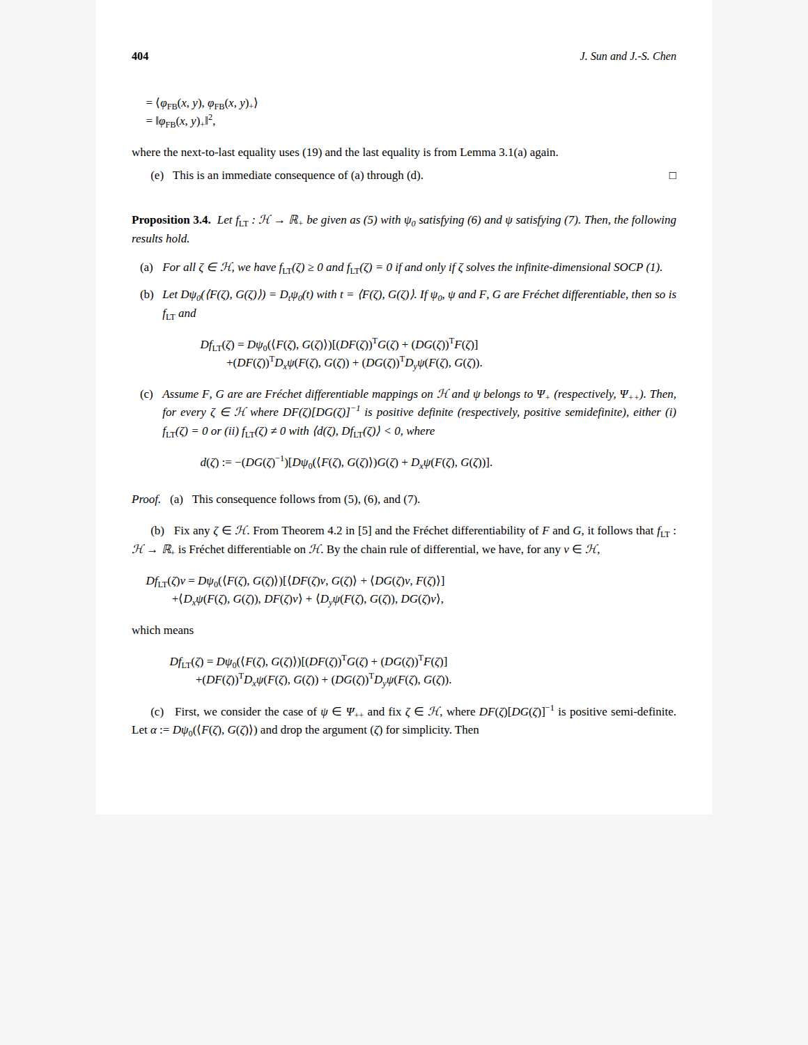404 J. Sun and J.-S. Chen
= ⟨φFB(x, y), φFB(x, y)+⟩ = ‖φFB(x, y)+‖2,
where the next-to-last equality uses (19) and the last equality is from Lemma 3.1(a) again.
(e) This is an immediate consequence of (a) through (d).□
Proposition 3.4. Let fLT : ℋ → ℝ+ be given as (5) with ψ0 satisfying (6) and ψ satisfying (7). Then, the following results hold.
(a) For all ζ ∈ ℋ, we have fLT(ζ) ≥ 0 and fLT(ζ) = 0 if and only if ζ solves the infinite-dimensional SOCP (1).
(b) Let Dψ0(⟨F(ζ), G(ζ)⟩) = Dtψ0(t) with t = ⟨F(ζ), G(ζ)⟩. If ψ0, ψ and F, G are Fréchet differentiable, then so is fLT and
DfLT(ζ) = Dψ0(⟨F(ζ), G(ζ)⟩)[(DF(ζ))TG(ζ) + (DG(ζ))TF(ζ)] +(DF(ζ))TDxψ(F(ζ), G(ζ)) + (DG(ζ))TDyψ(F(ζ), G(ζ)).
(c) Assume F, G are are Fréchet differentiable mappings on ℋ and ψ belongs to Ψ+ (respectively, Ψ++). Then, for every ζ ∈ ℋ where DF(ζ)[DG(ζ)]−1 is positive definite (respectively, positive semidefinite), either (i) fLT(ζ) = 0 or (ii) fLT(ζ) ≠ 0 with ⟨d(ζ), DfLT(ζ)⟩ < 0, where
d(ζ) := −(DG(ζ)−1)[Dψ0(⟨F(ζ), G(ζ)⟩)G(ζ) + Dxψ(F(ζ), G(ζ))].
Proof. (a) This consequence follows from (5), (6), and (7).
(b) Fix any ζ ∈ ℋ. From Theorem 4.2 in [5] and the Fréchet differentiability of F and G, it follows that fLT : ℋ → ℝ+ is Fréchet differentiable on ℋ. By the chain rule of differential, we have, for any v ∈ ℋ,
DfLT(ζ)v = Dψ0(⟨F(ζ), G(ζ)⟩)[⟨DF(ζ)v, G(ζ)⟩ + ⟨DG(ζ)v, F(ζ)⟩] +⟨Dxψ(F(ζ), G(ζ)), DF(ζ)v⟩ + ⟨Dyψ(F(ζ), G(ζ)), DG(ζ)v⟩,
which means
DfLT(ζ) = Dψ0(⟨F(ζ), G(ζ)⟩)[(DF(ζ))TG(ζ) + (DG(ζ))TF(ζ)] +(DF(ζ))TDxψ(F(ζ), G(ζ)) + (DG(ζ))TDyψ(F(ζ), G(ζ)).
(c) First, we consider the case of ψ ∈ Ψ++ and fix ζ ∈ ℋ, where DF(ζ)[DG(ζ)]−1 is positive semi-definite. Let α := Dψ0(⟨F(ζ), G(ζ)⟩) and drop the argument (ζ) for simplicity. Then